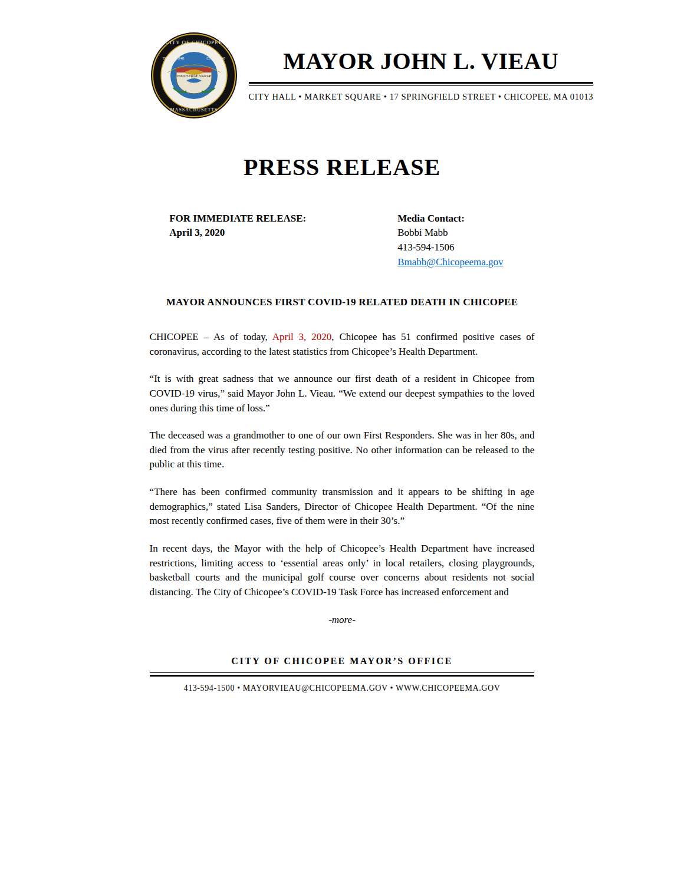CITY OF CHICOPEE MASSACHUSETTS TOWN 1848 CITY 1890 INDUSTRIÆ VARIÆ
MAYOR JOHN L. VIEAU
CITY HALL • MARKET SQUARE • 17 SPRINGFIELD STREET • CHICOPEE, MA 01013
PRESS RELEASE
FOR IMMEDIATE RELEASE:
April 3, 2020
Media Contact:
Bobbi Mabb
413-594-1506
Bmabb@Chicopeema.gov
MAYOR ANNOUNCES FIRST COVID-19 RELATED DEATH IN CHICOPEE
CHICOPEE – As of today, April 3, 2020, Chicopee has 51 confirmed positive cases of coronavirus, according to the latest statistics from Chicopee’s Health Department.
“It is with great sadness that we announce our first death of a resident in Chicopee from COVID-19 virus,” said Mayor John L. Vieau. “We extend our deepest sympathies to the loved ones during this time of loss.”
The deceased was a grandmother to one of our own First Responders. She was in her 80s, and died from the virus after recently testing positive. No other information can be released to the public at this time.
“There has been confirmed community transmission and it appears to be shifting in age demographics,” stated Lisa Sanders, Director of Chicopee Health Department. “Of the nine most recently confirmed cases, five of them were in their 30’s.”
In recent days, the Mayor with the help of Chicopee’s Health Department have increased restrictions, limiting access to ‘essential areas only’ in local retailers, closing playgrounds, basketball courts and the municipal golf course over concerns about residents not social distancing. The City of Chicopee’s COVID-19 Task Force has increased enforcement and
-more-
CITY OF CHICOPEE MAYOR’S OFFICE
413-594-1500 • MAYORVIEAU@CHICOPEEMA.GOV • WWW.CHICOPEEMA.GOV